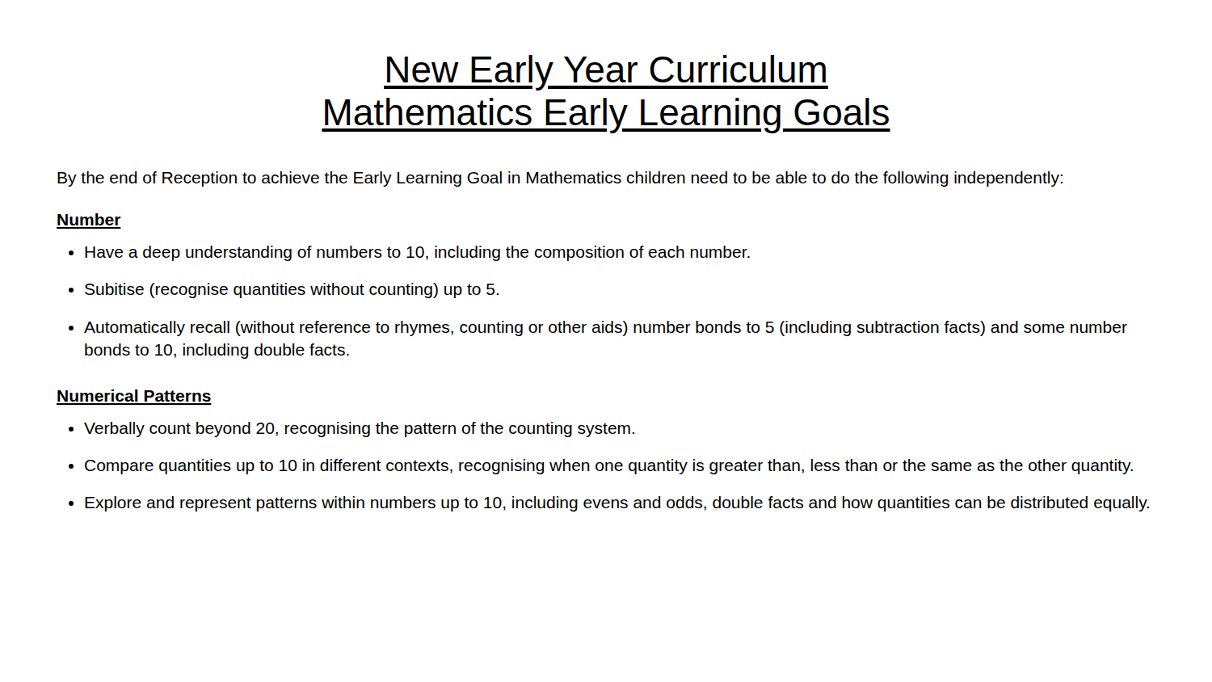New Early Year Curriculum Mathematics Early Learning Goals
By the end of Reception to achieve the Early Learning Goal in Mathematics children need to be able to do the following independently:
Number
Have a deep understanding of numbers to 10, including the composition of each number.
Subitise (recognise quantities without counting) up to 5.
Automatically recall (without reference to rhymes, counting or other aids) number bonds to 5 (including subtraction facts) and some number bonds to 10, including double facts.
Numerical Patterns
Verbally count beyond 20, recognising the pattern of the counting system.
Compare quantities up to 10 in different contexts, recognising when one quantity is greater than, less than or the same as the other quantity.
Explore and represent patterns within numbers up to 10, including evens and odds, double facts and how quantities can be distributed equally.